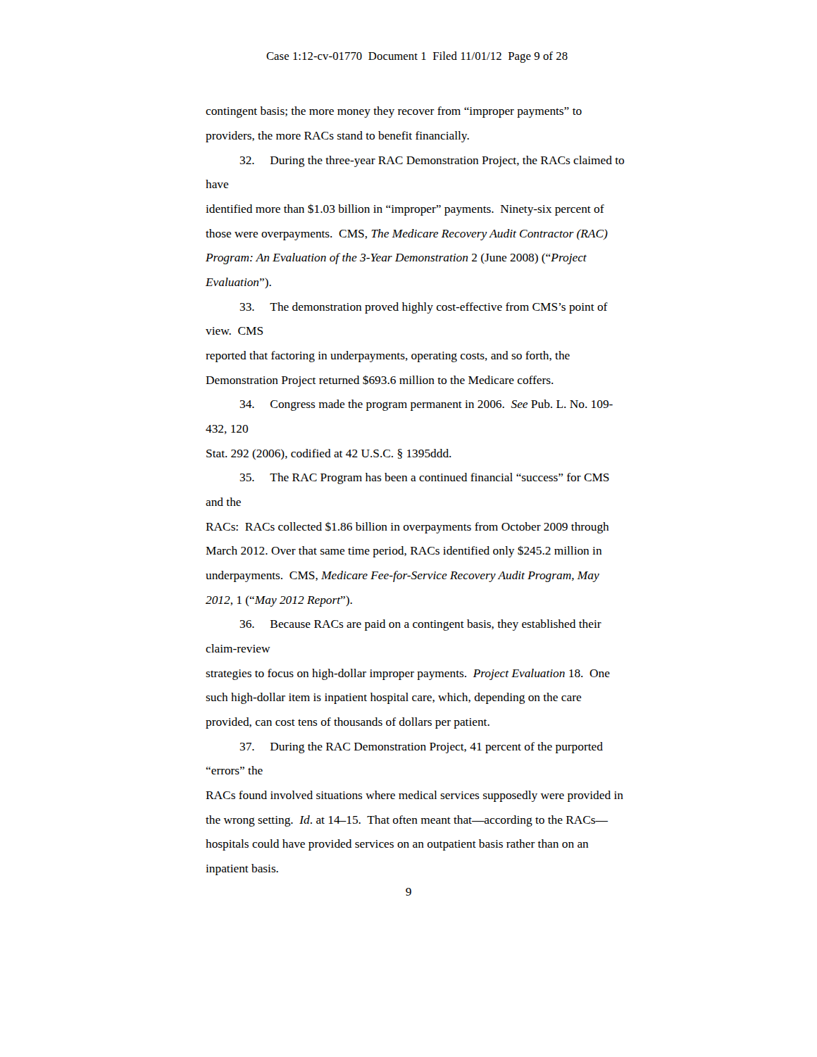Case 1:12-cv-01770 Document 1 Filed 11/01/12 Page 9 of 28
contingent basis; the more money they recover from “improper payments” to providers, the more RACs stand to benefit financially.
32. During the three-year RAC Demonstration Project, the RACs claimed to have
identified more than $1.03 billion in “improper” payments. Ninety-six percent of those were overpayments. CMS, The Medicare Recovery Audit Contractor (RAC) Program: An Evaluation of the 3-Year Demonstration 2 (June 2008) (“Project Evaluation”).
33. The demonstration proved highly cost-effective from CMS’s point of view. CMS
reported that factoring in underpayments, operating costs, and so forth, the Demonstration Project returned $693.6 million to the Medicare coffers.
34. Congress made the program permanent in 2006. See Pub. L. No. 109-432, 120
Stat. 292 (2006), codified at 42 U.S.C. § 1395ddd.
35. The RAC Program has been a continued financial “success” for CMS and the
RACs: RACs collected $1.86 billion in overpayments from October 2009 through March 2012. Over that same time period, RACs identified only $245.2 million in underpayments. CMS, Medicare Fee-for-Service Recovery Audit Program, May 2012, 1 (“May 2012 Report”).
36. Because RACs are paid on a contingent basis, they established their claim-review
strategies to focus on high-dollar improper payments. Project Evaluation 18. One such high-dollar item is inpatient hospital care, which, depending on the care provided, can cost tens of thousands of dollars per patient.
37. During the RAC Demonstration Project, 41 percent of the purported “errors” the
RACs found involved situations where medical services supposedly were provided in the wrong setting. Id. at 14–15. That often meant that—according to the RACs—hospitals could have provided services on an outpatient basis rather than on an inpatient basis.
9